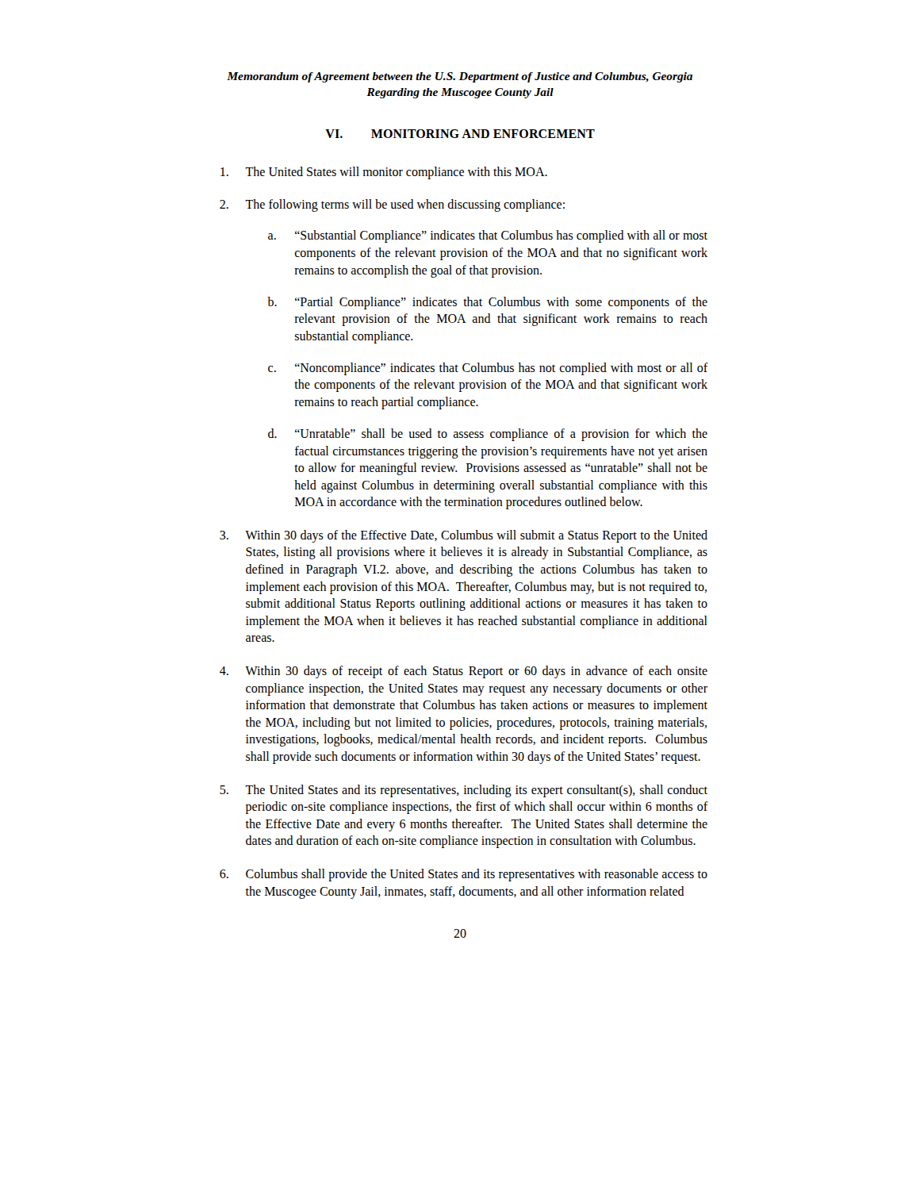Memorandum of Agreement between the U.S. Department of Justice and Columbus, Georgia
Regarding the Muscogee County Jail
VI. MONITORING AND ENFORCEMENT
1. The United States will monitor compliance with this MOA.
2. The following terms will be used when discussing compliance:
a. “Substantial Compliance” indicates that Columbus has complied with all or most components of the relevant provision of the MOA and that no significant work remains to accomplish the goal of that provision.
b. “Partial Compliance” indicates that Columbus with some components of the relevant provision of the MOA and that significant work remains to reach substantial compliance.
c. “Noncompliance” indicates that Columbus has not complied with most or all of the components of the relevant provision of the MOA and that significant work remains to reach partial compliance.
d. “Unratable” shall be used to assess compliance of a provision for which the factual circumstances triggering the provision’s requirements have not yet arisen to allow for meaningful review. Provisions assessed as “unratable” shall not be held against Columbus in determining overall substantial compliance with this MOA in accordance with the termination procedures outlined below.
3. Within 30 days of the Effective Date, Columbus will submit a Status Report to the United States, listing all provisions where it believes it is already in Substantial Compliance, as defined in Paragraph VI.2. above, and describing the actions Columbus has taken to implement each provision of this MOA. Thereafter, Columbus may, but is not required to, submit additional Status Reports outlining additional actions or measures it has taken to implement the MOA when it believes it has reached substantial compliance in additional areas.
4. Within 30 days of receipt of each Status Report or 60 days in advance of each onsite compliance inspection, the United States may request any necessary documents or other information that demonstrate that Columbus has taken actions or measures to implement the MOA, including but not limited to policies, procedures, protocols, training materials, investigations, logbooks, medical/mental health records, and incident reports. Columbus shall provide such documents or information within 30 days of the United States’ request.
5. The United States and its representatives, including its expert consultant(s), shall conduct periodic on-site compliance inspections, the first of which shall occur within 6 months of the Effective Date and every 6 months thereafter. The United States shall determine the dates and duration of each on-site compliance inspection in consultation with Columbus.
6. Columbus shall provide the United States and its representatives with reasonable access to the Muscogee County Jail, inmates, staff, documents, and all other information related
20